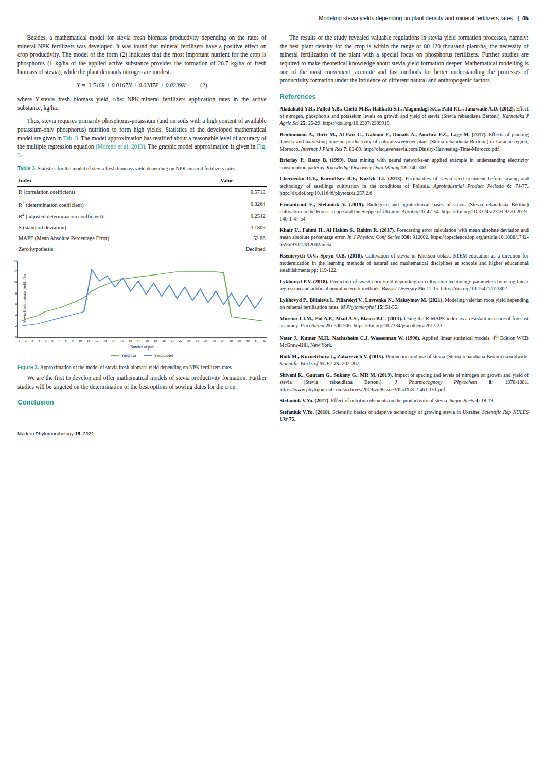Modeling stevia yields depending on plant density and mineral fertilizers rates | 45
Besides, a mathematical model for stevia fresh biomass productivity depending on the rates of mineral NPK fertilizers was developed. It was found that mineral fertilizers have a positive effect on crop productivity. The model of the form (2) indicates that the most important nutrient for the crop is phosphorus (1 kg/ha of the applied active substance provides the formation of 28.7 kg/ha of fresh biomass of stevia), while the plant demands nitrogen are modest.
Y = 3.5469 + 0.0167N + 0.0287P + 0.0239K (2)
where Y-stevia fresh biomass yield, t/ha: NPK-mineral fertilizers application rates in the active substance, kg/ha.
Thus, stevia requires primarily phosphorus-potassium (and on soils with a high content of available potassium-only phosphorus) nutrition to form high yields. Statistics of the developed mathematical model are given in Tab. 3. The model approximation has testified about a reasonable level of accuracy of the multiple regression equation (Moreno et al. 2013). The graphic model approximation is given in Fig. 3.
Table 3. Statistics for the model of stevia fresh biomass yield depending on NPK mineral fertilizers rates.
| Index | Value |
| --- | --- |
| R (correlation coefficient) | 0.5713 |
| R 2 (determination coefficient) | 0.3264 |
| R 2 (adjusted determination coefficient) | 0.2542 |
| S (standard deviation) | 3.1809 |
| MAPE (Mean Absolute Percentage Error) | 52.86 |
| Zero hypothesis | Declined |
Stevia fresh biomass yield, t/ha
14 12 10 8 6 4 2 0
1234567891011121314151617181920212223242526272829303132
Number of pair
Yield true Yield model
Figure 3. Approximation of the model of stevia fresh biomass yield depending on NPK fertilizers rates.
We are the first to develop and offer mathematical models of stevia productivity formation. Further studies will be targeted on the determination of the best options of sowing dates for the crop.
Conclusion
The results of the study revealed valuable regulations in stevia yield formation processes, namely: the best plant density for the crop is within the range of 80-120 thousand plant/ha, the necessity of mineral fertilization of the plant with a special focus on phosphorus fertilizers. Further studies are required to make theoretical knowledge about stevia yield formation deeper. Mathematical modelling is one of the most convenient, accurate and fast methods for better understanding the processes of productivity formation under the influence of different natural and anthropogenic factors.
References
Aladakatti Y.R., Palled Y.B., Chetti M.B., Halikatti S.I., Alagundagi S.C., Patil P.L., Janawade A.D. (2012). Effect of nitrogen, phosphorus and potassium levels on growth and yield of stevia (Stevia rebaudiana Bertoni). Karnataka J Agric Sci 25: 25-29. https://doi.org/10.2307/2399915
Benhmimou A., Ibriz M., Al Faïz C., Gaboun F., Douaik A., Amchra F.Z., Lage M. (2017). Effects of planting density and harvesting time on productivity of natural sweetener plant (Stevia rebaudiana Bertoni.) in Larache region, Morocco. Internat J Plant Res 7: 83-89. http://ofsq.everstevia.com/Dinsity-Harvesting-Time-Morocco.pdf
Brierley P., Batty B. (1999). Data mining with neural networks-an applied example in understanding electricity consumption patterns. Knowledge Discovery Data Mining 12: 240-303.
Chernenko O.V., Kormiltsev B.F., Kozlyk T.I. (2013). Peculiarities of stevia seed treatment before sowing and technology of seedlings cultivation in the conditions of Polissia. Agroindustrial Product Polissia 6: 74-77. http://dx.doi.org/10.11646/phytotaxa.257.2.6
Ermantraut E., Stefaniuk V. (2019). Biological and agrotechnical bases of stevia (Stevia rebaudiana Bertoni) cultivation in the Forest-steppe and the Steppe of Ukraine. Agrobiol 1: 47-54. https://doi.org/10.33245/2310-9270-2019-146-1-47-54
Khair U., Fahmi H., Al Hakim S., Rahim R. (2017). Forecasting error calculation with mean absolute deviation and mean absolute percentage error. In J Physics: Conf Series 930: 012002. https://iopscience.iop.org/article/10.1088/1742-6596/930/1/012002/meta
Ksenievych O.V., Spryn O.B. (2018). Cultivation of stevia in Kherson oblast. STEM-education as a direction for modernization in the learning methods of natural and mathematical disciplines at schools and higher educational establishments pp: 119-122.
Lykhovyd P.V. (2018). Prediction of sweet corn yield depending on cultivation technology parameters by using linear regression and artificial neural network methods. Biosyst Diversity 26: 11-15. https://doi.org/10.15421/011802
Lykhovyd P., Biliaieva I., Piliarskyi V., Lavrenko N., Maksymov M. (2021). Modeling valerian roots yield depending on mineral fertilization rates. M Phytomorphol 15: 51-55.
Moreno J.J.M., Pol A.P., Abad A.S., Blasco B.C. (2013). Using the R-MAPE index as a resistant measure of forecast accuracy. Psicothema 25: 500-506. https://doi.org/10.7334/psicothema2013.23
Neter J., Kutner M.H., Nachtsheim C.J. Wasserman W. (1996). Applied linear statistical models. 4th Edition WCB McGraw-Hill, New York.
Roik M., Kuznetchova I., Zaharevich V. (2015). Production and use of stevia (Stevia rebaudiana Bertoni) worldwide. Scientific Works of NUFT 25: 202-207.
Shivani K., Gautam G., Sukany G., MR M. (2019). Impact of spacing and levels of nitrogen on growth and yield of stevia (Stevia rebaudiana Bertoni). J Pharmacognosy Phytochem 8: 1878-1881. https://www.phytojournal.com/archives/2019/vol8issue3/PartX/8-2-461-151.pdf
Stefaniuk V.Yo. (2017). Effect of nutrition elements on the productivity of stevia. Sugar Beets 4: 18-19.
Stefaniuk V.Yo. (2018). Scientific basics of adaptive technology of growing stevia in Ukraine. Scientific Rep NULES Ukr 75.
Modern Phytomorphology 15, 2021